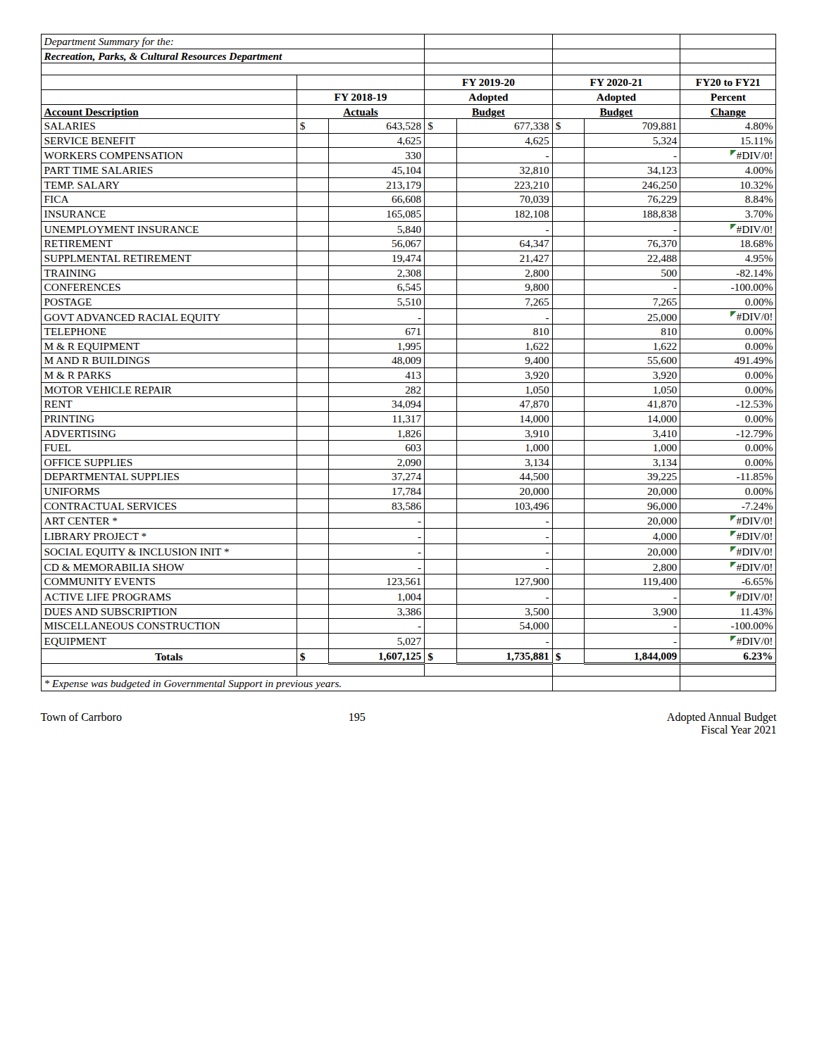| Department Summary for the: | | | |
| Recreation, Parks, & Cultural Resources Department | | | |
| | | FY 2019-20 | FY 2020-21 | FY20 to FY21 |
| | FY 2018-19 | Adopted | Adopted | Percent |
| Account Description | Actuals | Budget | Budget | Change |
| SALARIES | $ | 643,528 | $ | 677,338 | $ | 709,881 | 4.80% |
| SERVICE BENEFIT | | 4,625 | | 4,625 | | 5,324 | 15.11% |
| WORKERS COMPENSATION | | 330 | | - | | - | ◤ #DIV/0! |
| PART TIME SALARIES | | 45,104 | | 32,810 | | 34,123 | 4.00% |
| TEMP. SALARY | | 213,179 | | 223,210 | | 246,250 | 10.32% |
| FICA | | 66,608 | | 70,039 | | 76,229 | 8.84% |
| INSURANCE | | 165,085 | | 182,108 | | 188,838 | 3.70% |
| UNEMPLOYMENT INSURANCE | | 5,840 | | - | | - | ◤ #DIV/0! |
| RETIREMENT | | 56,067 | | 64,347 | | 76,370 | 18.68% |
| SUPPLMENTAL RETIREMENT | | 19,474 | | 21,427 | | 22,488 | 4.95% |
| TRAINING | | 2,308 | | 2,800 | | 500 | -82.14% |
| CONFERENCES | | 6,545 | | 9,800 | | - | -100.00% |
| POSTAGE | | 5,510 | | 7,265 | | 7,265 | 0.00% |
| GOVT ADVANCED RACIAL EQUITY | | - | | - | | 25,000 | ◤ #DIV/0! |
| TELEPHONE | | 671 | | 810 | | 810 | 0.00% |
| M & R EQUIPMENT | | 1,995 | | 1,622 | | 1,622 | 0.00% |
| M AND R BUILDINGS | | 48,009 | | 9,400 | | 55,600 | 491.49% |
| M & R PARKS | | 413 | | 3,920 | | 3,920 | 0.00% |
| MOTOR VEHICLE REPAIR | | 282 | | 1,050 | | 1,050 | 0.00% |
| RENT | | 34,094 | | 47,870 | | 41,870 | -12.53% |
| PRINTING | | 11,317 | | 14,000 | | 14,000 | 0.00% |
| ADVERTISING | | 1,826 | | 3,910 | | 3,410 | -12.79% |
| FUEL | | 603 | | 1,000 | | 1,000 | 0.00% |
| OFFICE SUPPLIES | | 2,090 | | 3,134 | | 3,134 | 0.00% |
| DEPARTMENTAL SUPPLIES | | 37,274 | | 44,500 | | 39,225 | -11.85% |
| UNIFORMS | | 17,784 | | 20,000 | | 20,000 | 0.00% |
| CONTRACTUAL SERVICES | | 83,586 | | 103,496 | | 96,000 | -7.24% |
| ART CENTER * | | - | | - | | 20,000 | ◤ #DIV/0! |
| LIBRARY PROJECT * | | - | | - | | 4,000 | ◤ #DIV/0! |
| SOCIAL EQUITY & INCLUSION INIT * | | - | | - | | 20,000 | ◤ #DIV/0! |
| CD & MEMORABILIA SHOW | | - | | - | | 2,800 | ◤ #DIV/0! |
| COMMUNITY EVENTS | | 123,561 | | 127,900 | | 119,400 | -6.65% |
| ACTIVE LIFE PROGRAMS | | 1,004 | | - | | - | ◤ #DIV/0! |
| DUES AND SUBSCRIPTION | | 3,386 | | 3,500 | | 3,900 | 11.43% |
| MISCELLANEOUS CONSTRUCTION | | - | | 54,000 | | - | -100.00% |
| EQUIPMENT | | 5,027 | | - | | - | ◤ #DIV/0! |
| Totals | $ | 1,607,125 | $ | 1,735,881 | $ | 1,844,009 | 6.23% |
| * Expense was budgeted in Governmental Support in previous years. | | |
| Town of Carrboro | 195 | Adopted Annual Budget |
| | | Fiscal Year 2021 |